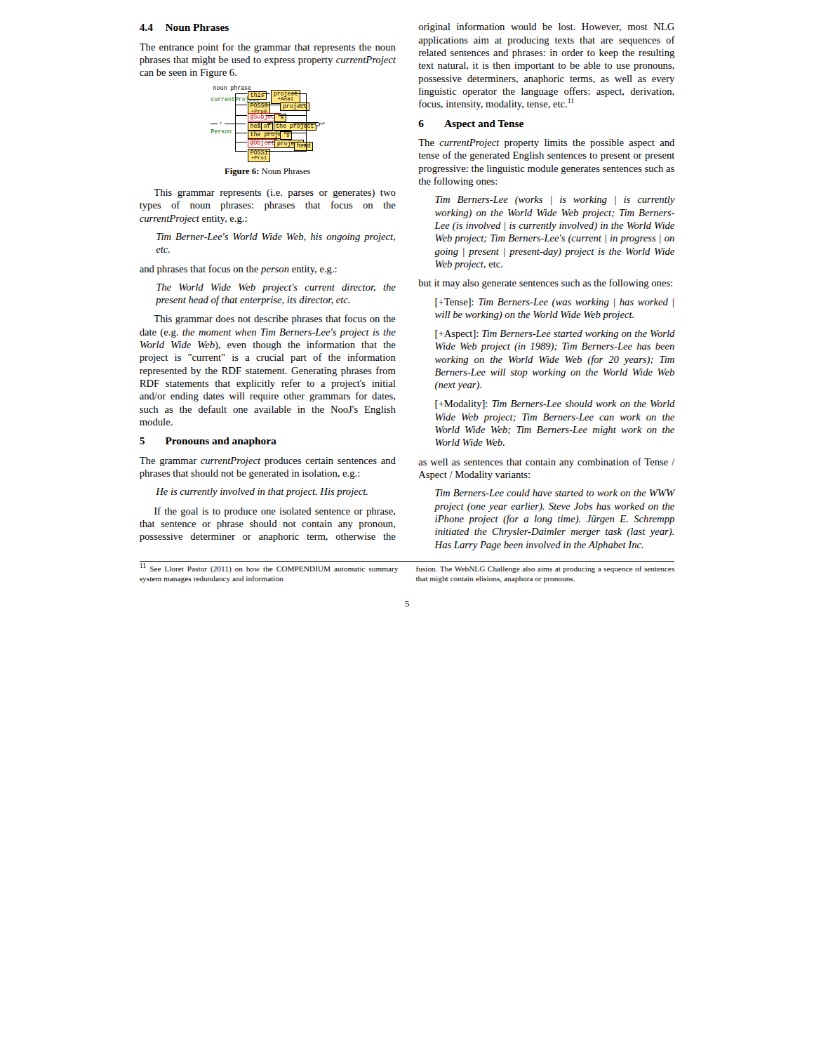4.4 Noun Phrases
The entrance point for the grammar that represents the noun phrases that might be used to express property currentProject can be seen in Figure 6.
noun phrase currentProject Person this project+Ana1 POSS0+Pro0 project @Subject 's head of the project the project 's @Object project head POSS1+Pro1
Figure 6: Noun Phrases
This grammar represents (i.e. parses or generates) two types of noun phrases: phrases that focus on the currentProject entity, e.g.:
Tim Berner-Lee's World Wide Web, his ongoing project, etc.
and phrases that focus on the person entity, e.g.:
The World Wide Web project's current director, the present head of that enterprise, its director, etc.
This grammar does not describe phrases that focus on the date (e.g. the moment when Tim Berners-Lee's project is the World Wide Web), even though the information that the project is "current" is a crucial part of the information represented by the RDF statement. Generating phrases from RDF statements that explicitly refer to a project's initial and/or ending dates will require other grammars for dates, such as the default one available in the NooJ's English module.
5 Pronouns and anaphora
The grammar currentProject produces certain sentences and phrases that should not be generated in isolation, e.g.:
He is currently involved in that project. His project.
If the goal is to produce one isolated sentence or phrase, that sentence or phrase should not contain any pronoun, possessive determiner or anaphoric term, otherwise the original information would be lost. However, most NLG applications aim at producing texts that are sequences of related sentences and phrases: in order to keep the resulting text natural, it is then important to be able to use pronouns, possessive determiners, anaphoric terms, as well as every linguistic operator the language offers: aspect, derivation, focus, intensity, modality, tense, etc.11
6 Aspect and Tense
The currentProject property limits the possible aspect and tense of the generated English sentences to present or present progressive: the linguistic module generates sentences such as the following ones:
Tim Berners-Lee (works | is working | is currently working) on the World Wide Web project; Tim Berners-Lee (is involved | is currently involved) in the World Wide Web project; Tim Berners-Lee's (current | in progress | on going | present | present-day) project is the World Wide Web project, etc.
but it may also generate sentences such as the following ones:
[+Tense]: Tim Berners-Lee (was working | has worked | will be working) on the World Wide Web project.
[+Aspect]: Tim Berners-Lee started working on the World Wide Web project (in 1989); Tim Berners-Lee has been working on the World Wide Web (for 20 years); Tim Berners-Lee will stop working on the World Wide Web (next year).
[+Modality]: Tim Berners-Lee should work on the World Wide Web project; Tim Berners-Lee can work on the World Wide Web; Tim Berners-Lee might work on the World Wide Web.
as well as sentences that contain any combination of Tense / Aspect / Modality variants:
Tim Berners-Lee could have started to work on the WWW project (one year earlier). Steve Jobs has worked on the iPhone project (for a long time). Jürgen E. Schrempp initiated the Chrysler-Daimler merger task (last year). Has Larry Page been involved in the Alphabet Inc.
11 See Lloret Pastor (2011) on how the COMPENDIUM automatic summary system manages redundancy and information
fusion. The WebNLG Challenge also aims at producing a sequence of sentences that might contain elisions, anaphora or pronouns.
5